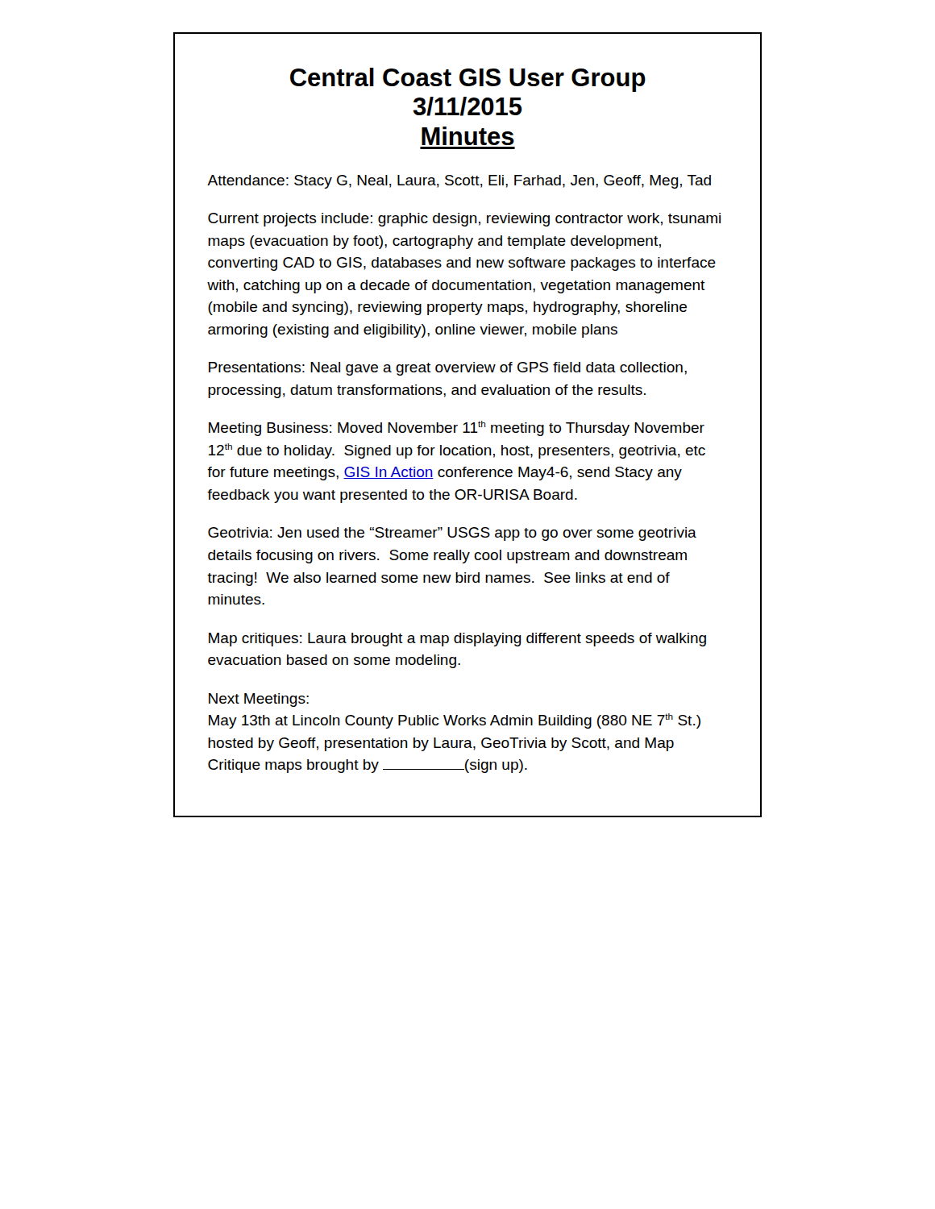Central Coast GIS User Group
3/11/2015
Minutes
Attendance: Stacy G, Neal, Laura, Scott, Eli, Farhad, Jen, Geoff, Meg, Tad
Current projects include: graphic design, reviewing contractor work, tsunami maps (evacuation by foot), cartography and template development, converting CAD to GIS, databases and new software packages to interface with, catching up on a decade of documentation, vegetation management (mobile and syncing), reviewing property maps, hydrography, shoreline armoring (existing and eligibility), online viewer, mobile plans
Presentations: Neal gave a great overview of GPS field data collection, processing, datum transformations, and evaluation of the results.
Meeting Business: Moved November 11th meeting to Thursday November 12th due to holiday. Signed up for location, host, presenters, geotrivia, etc for future meetings, GIS In Action conference May4-6, send Stacy any feedback you want presented to the OR-URISA Board.
Geotrivia: Jen used the “Streamer” USGS app to go over some geotrivia details focusing on rivers. Some really cool upstream and downstream tracing! We also learned some new bird names. See links at end of minutes.
Map critiques: Laura brought a map displaying different speeds of walking evacuation based on some modeling.
Next Meetings:
May 13th at Lincoln County Public Works Admin Building (880 NE 7th St.) hosted by Geoff, presentation by Laura, GeoTrivia by Scott, and Map Critique maps brought by (sign up).